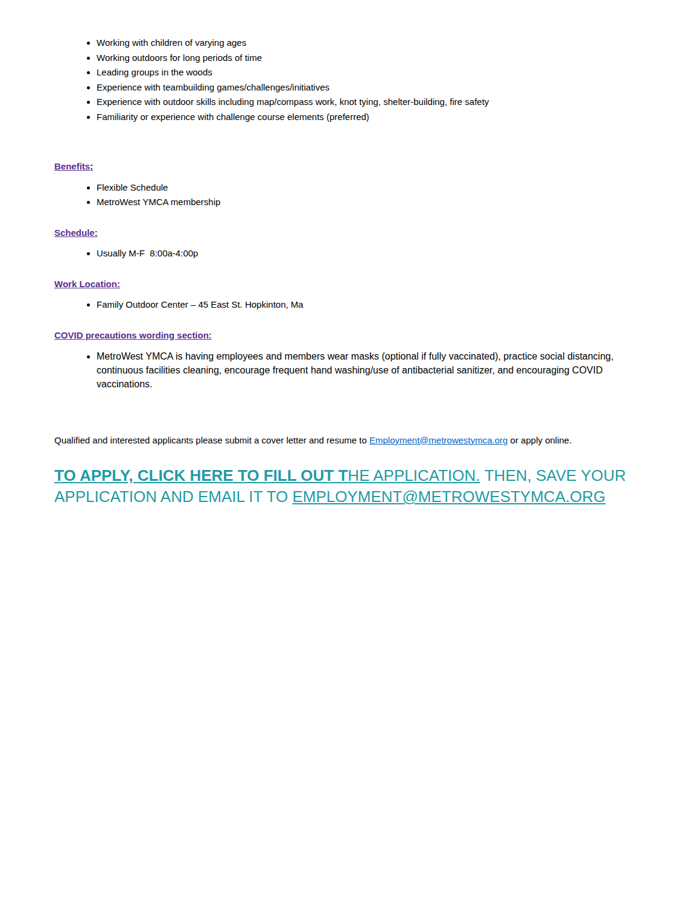Working with children of varying ages
Working outdoors for long periods of time
Leading groups in the woods
Experience with teambuilding games/challenges/initiatives
Experience with outdoor skills including map/compass work, knot tying, shelter-building, fire safety
Familiarity or experience with challenge course elements (preferred)
Benefits:
Flexible Schedule
MetroWest YMCA membership
Schedule:
Usually M-F 8:00a-4:00p
Work Location:
Family Outdoor Center – 45 East St. Hopkinton, Ma
COVID precautions wording section:
MetroWest YMCA is having employees and members wear masks (optional if fully vaccinated), practice social distancing, continuous facilities cleaning, encourage frequent hand washing/use of antibacterial sanitizer, and encouraging COVID vaccinations.
Qualified and interested applicants please submit a cover letter and resume to Employment@metrowestymca.org or apply online.
TO APPLY, CLICK HERE TO FILL OUT T HE APPLICATION. THEN, SAVE YOUR APPLICATION AND EMAIL IT TO EMPLOYMENT@METROWESTYMCA.ORG